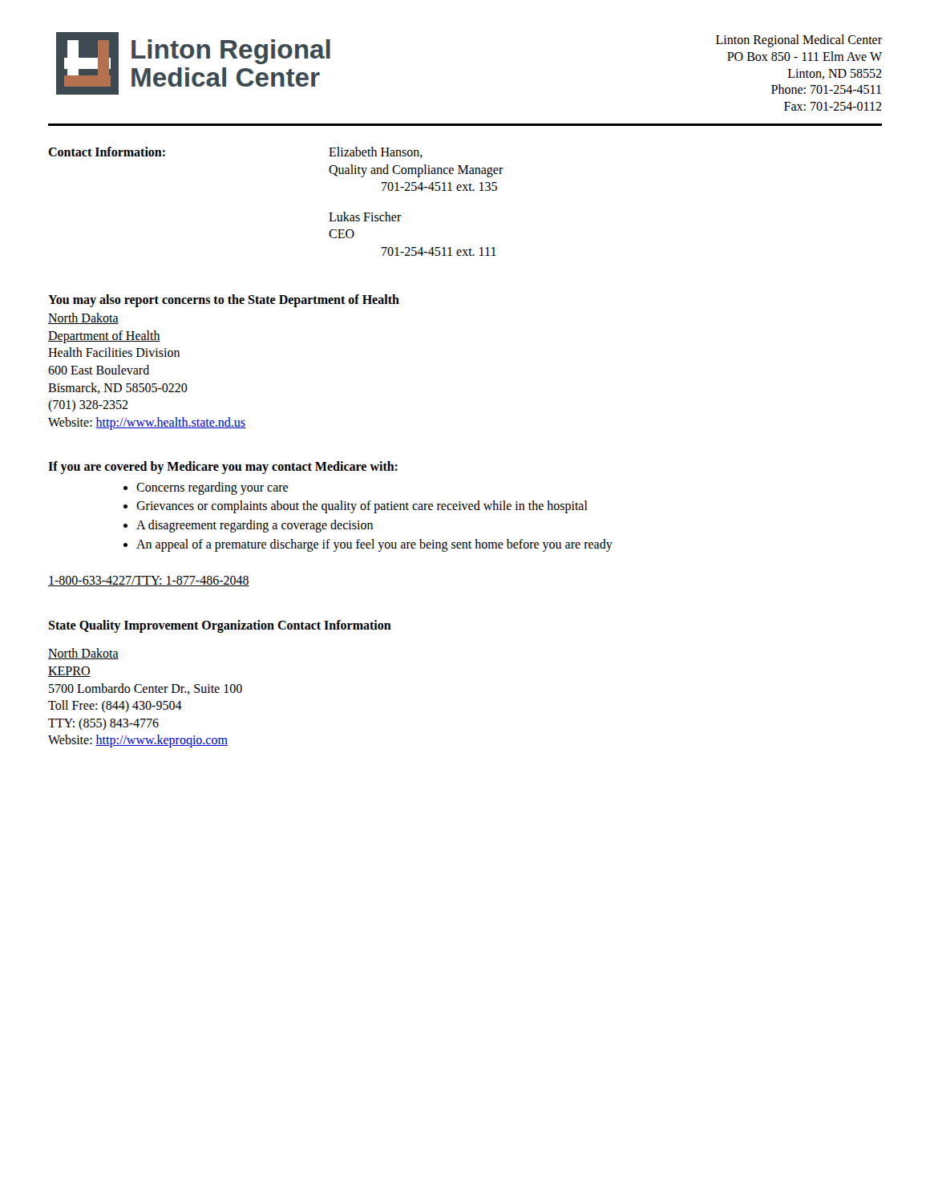Linton Regional
Medical Center
Linton Regional Medical Center
PO Box 850 - 111 Elm Ave W
Linton, ND 58552
Phone: 701-254-4511
Fax: 701-254-0112
Contact Information:
Elizabeth Hanson,
Quality and Compliance Manager
701-254-4511 ext. 135
Lukas Fischer
CEO
701-254-4511 ext. 111
You may also report concerns to the State Department of Health
North Dakota
Department of Health
Health Facilities Division
600 East Boulevard
Bismarck, ND 58505-0220
(701) 328-2352
Website: http://www.health.state.nd.us
If you are covered by Medicare you may contact Medicare with:
Concerns regarding your care
Grievances or complaints about the quality of patient care received while in the hospital
A disagreement regarding a coverage decision
An appeal of a premature discharge if you feel you are being sent home before you are ready
1-800-633-4227/TTY: 1-877-486-2048
State Quality Improvement Organization Contact Information
North Dakota
KEPRO
5700 Lombardo Center Dr., Suite 100
Toll Free: (844) 430-9504
TTY: (855) 843-4776
Website: http://www.keproqio.com